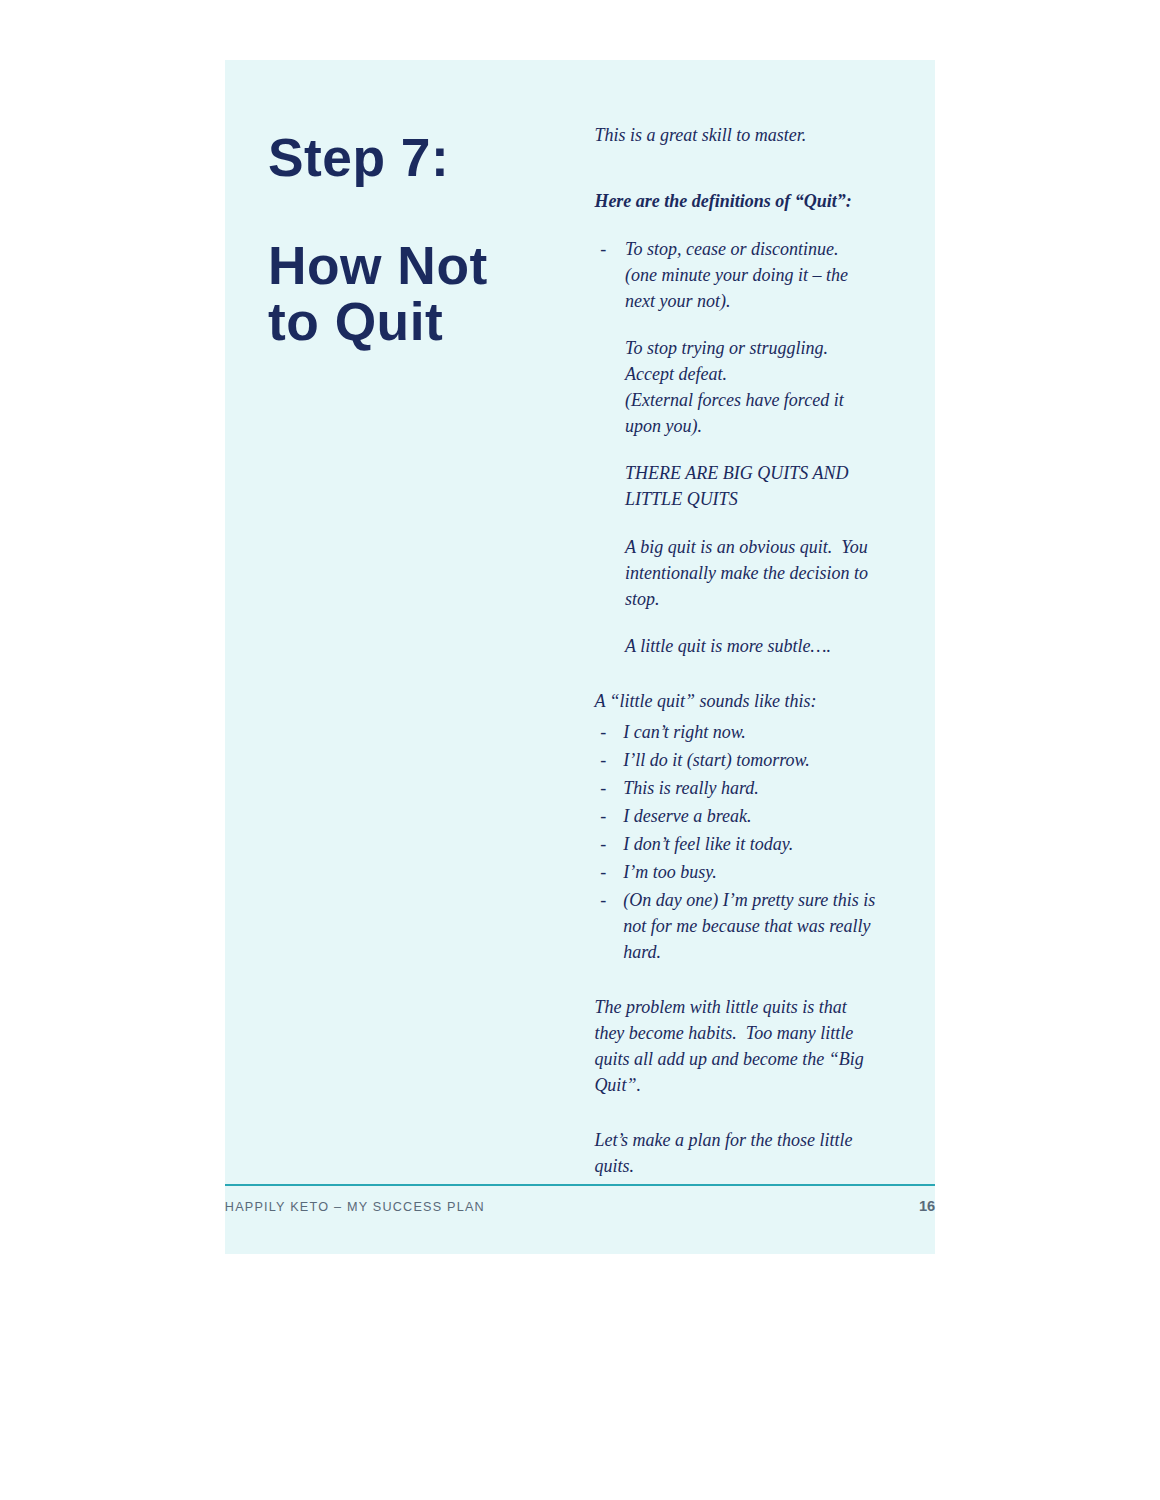Step 7:
How Not
to Quit
This is a great skill to master.
Here are the definitions of “Quit”:
To stop, cease or discontinue.
(one minute your doing it – the next your not).
To stop trying or struggling.
Accept defeat.
(External forces have forced it upon you).
There are big quits and little quits
A big quit is an obvious quit. You intentionally make the decision to stop.
A little quit is more subtle….
A “little quit” sounds like this:
I can’t right now.
I’ll do it (start) tomorrow.
This is really hard.
I deserve a break.
I don’t feel like it today.
I’m too busy.
(On day one) I’m pretty sure this is not for me because that was really hard.
The problem with little quits is that they become habits. Too many little quits all add up and become the “Big Quit”.
Let’s make a plan for the those little quits.
Happily Keto – My Success Plan 16